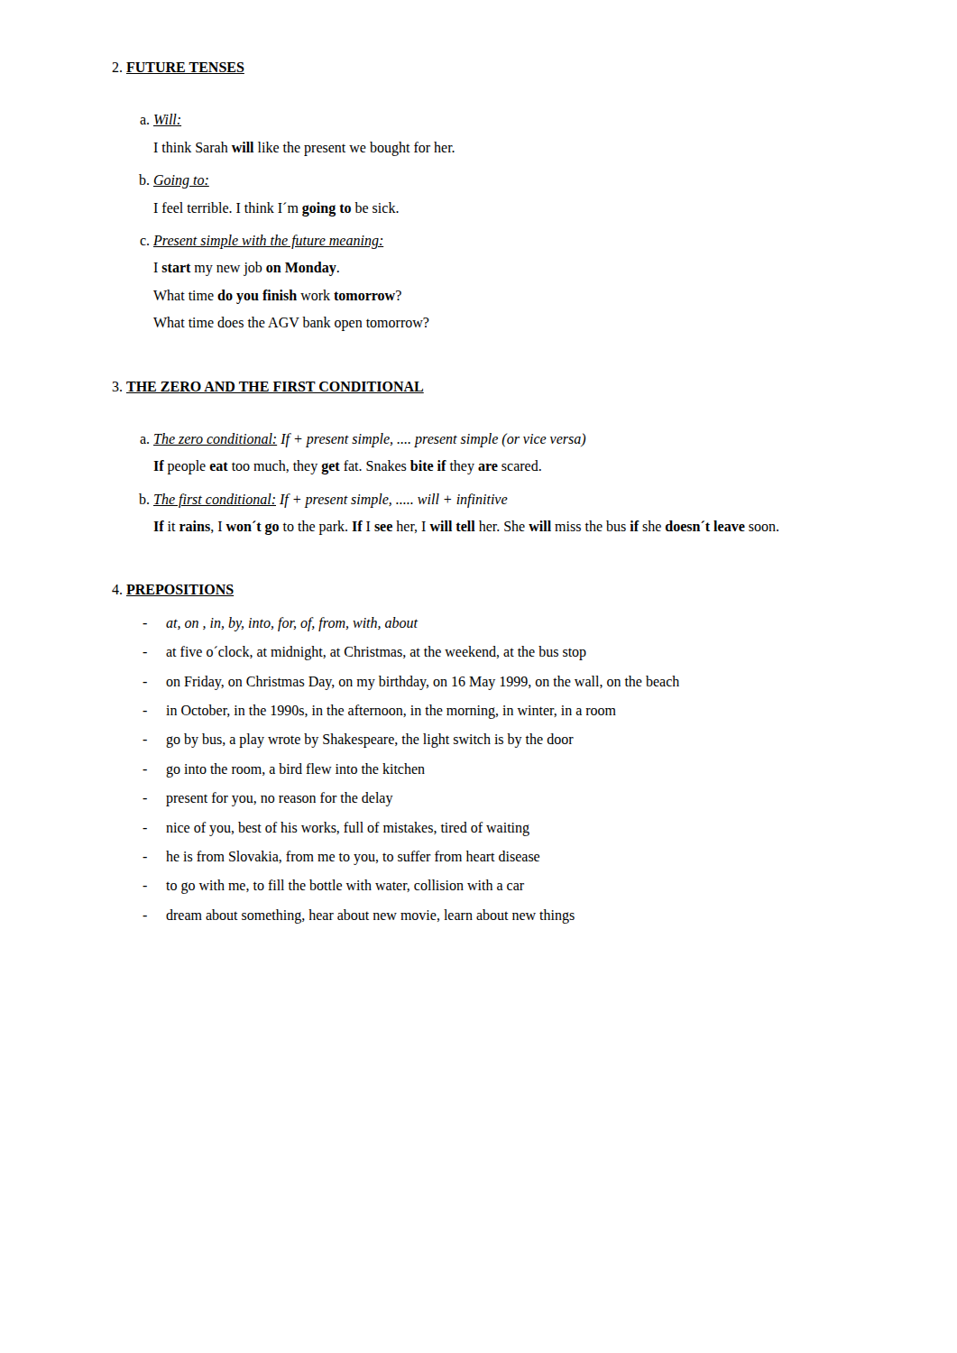Future tenses
Will:
I think Sarah will like the present we bought for her.
Going to:
I feel terrible. I think I´m going to be sick.
Present simple with the future meaning:
I start my new job on Monday.
What time do you finish work tomorrow?
What time does the AGV bank open tomorrow?
The zero and the first conditional
The zero conditional: If + present simple, .... present simple (or vice versa)
If people eat too much, they get fat. Snakes bite if they are scared.
The first conditional: If + present simple, ..... will + infinitive
If it rains, I won´t go to the park. If I see her, I will tell her. She will miss the bus if she doesn´t leave soon.
Prepositions
at, on , in, by, into, for, of, from, with, about
at five o´clock, at midnight, at Christmas, at the weekend, at the bus stop
on Friday, on Christmas Day, on my birthday, on 16 May 1999, on the wall, on the beach
in October, in the 1990s, in the afternoon, in the morning, in winter, in a room
go by bus, a play wrote by Shakespeare, the light switch is by the door
go into the room, a bird flew into the kitchen
present for you, no reason for the delay
nice of you, best of his works, full of mistakes, tired of waiting
he is from Slovakia, from me to you, to suffer from heart disease
to go with me, to fill the bottle with water, collision with a car
dream about something, hear about new movie, learn about new things